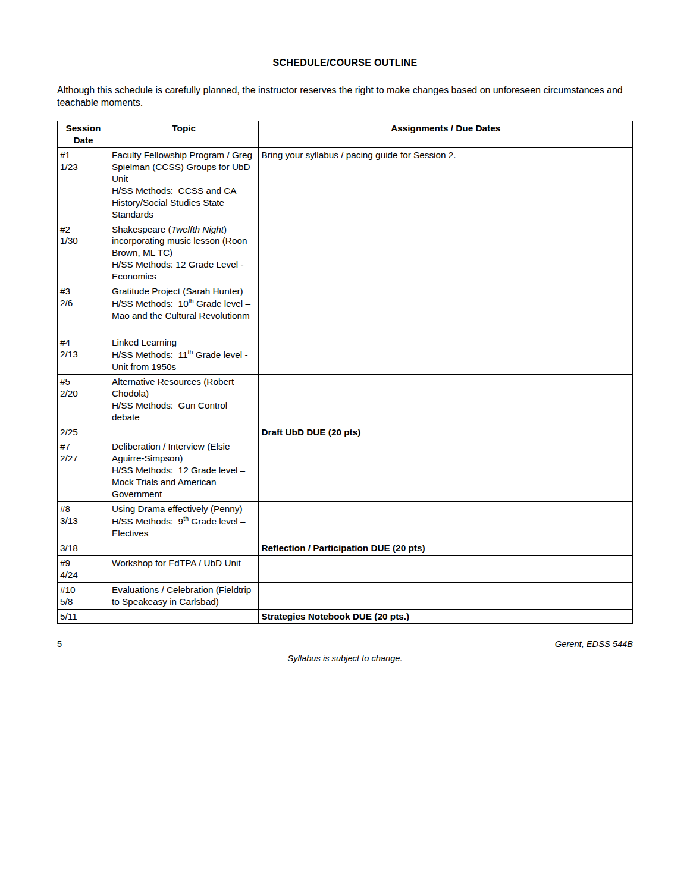SCHEDULE/COURSE OUTLINE
Although this schedule is carefully planned, the instructor reserves the right to make changes based on unforeseen circumstances and teachable moments.
| Session Date | Topic | Assignments / Due Dates |
| --- | --- | --- |
| #1 1/23 | Faculty Fellowship Program / Greg Spielman (CCSS) Groups for UbD Unit H/SS Methods: CCSS and CA History/Social Studies State Standards | Bring your syllabus / pacing guide for Session 2. |
| #2 1/30 | Shakespeare ( Twelfth Night ) incorporating music lesson (Roon Brown, ML TC) H/SS Methods: 12 Grade Level - Economics | |
| #3 2/6 | Gratitude Project (Sarah Hunter) H/SS Methods: 10 th Grade level – Mao and the Cultural Revolutionm | |
| #4 2/13 | Linked Learning H/SS Methods: 11 th Grade level - Unit from 1950s | |
| #5 2/20 | Alternative Resources (Robert Chodola) H/SS Methods: Gun Control debate | |
| 2/25 | | Draft UbD DUE (20 pts) |
| #7 2/27 | Deliberation / Interview (Elsie Aguirre-Simpson) H/SS Methods: 12 Grade level – Mock Trials and American Government | |
| #8 3/13 | Using Drama effectively (Penny) H/SS Methods: 9 th Grade level – Electives | |
| 3/18 | | Reflection / Participation DUE (20 pts) |
| #9 4/24 | Workshop for EdTPA / UbD Unit | |
| #10 5/8 | Evaluations / Celebration (Fieldtrip to Speakeasy in Carlsbad) | |
| 5/11 | | Strategies Notebook DUE (20 pts.) |
5 Gerent, EDSS 544B
Syllabus is subject to change.